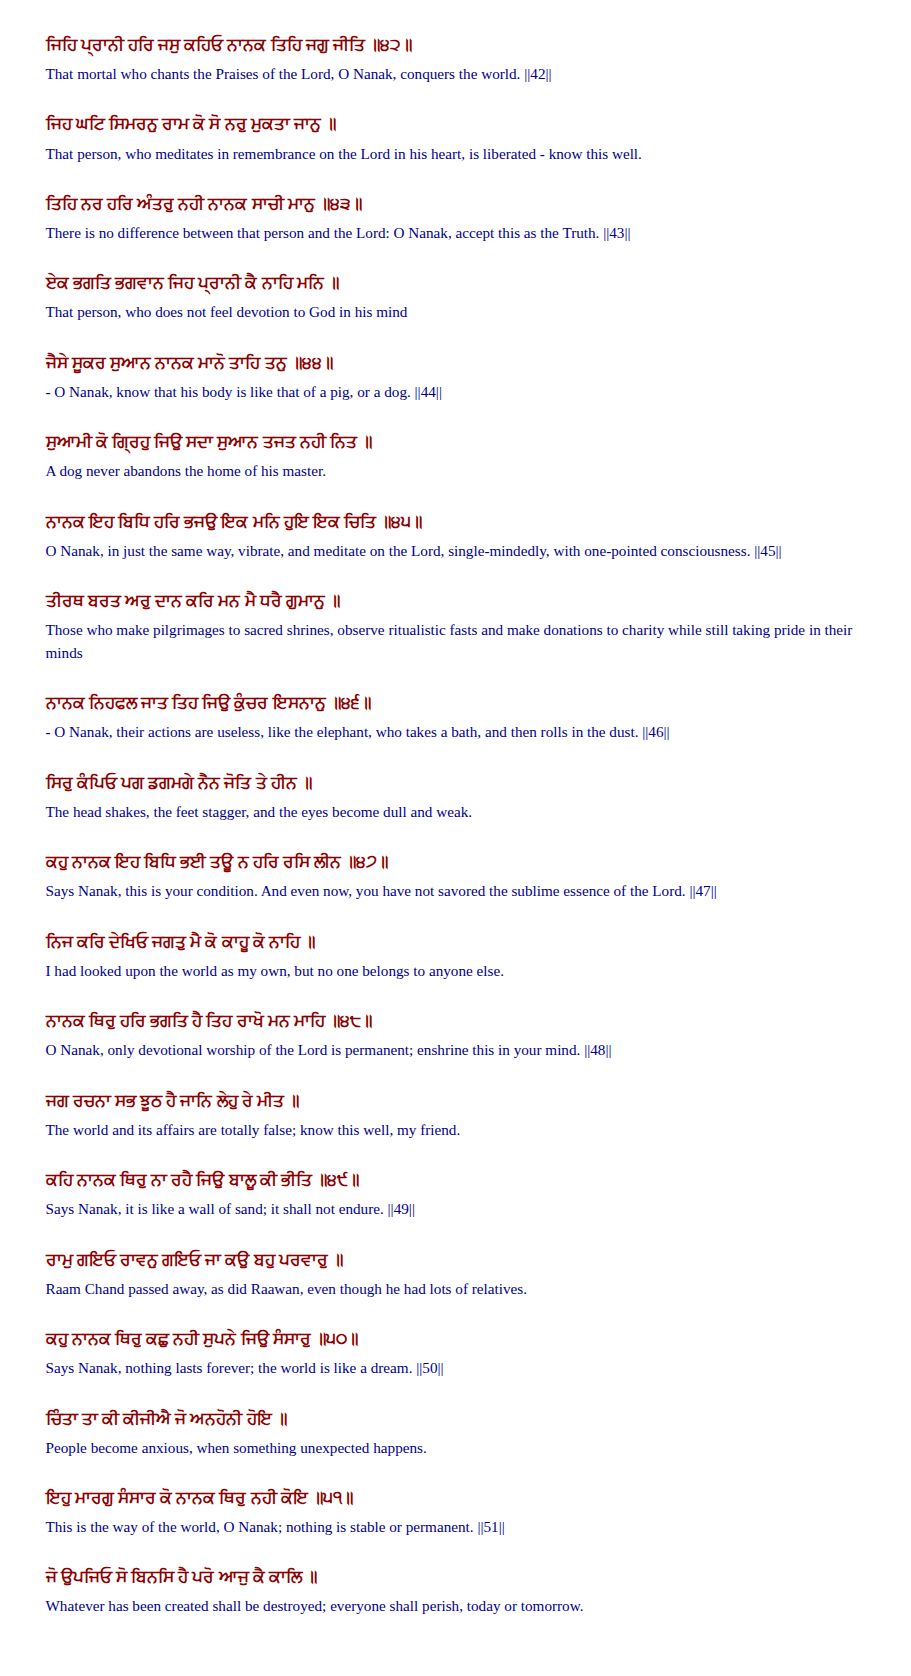ਜਿਹਿ ਪ੍ਰਾਨੀ ਹਰਿ ਜਸੁ ਕਹਿਓ ਨਾਨਕ ਤਿਹਿ ਜਗੁ ਜੀਤਿ ॥੪੨॥
That mortal who chants the Praises of the Lord, O Nanak, conquers the world. ||42||
ਜਿਹ ਘਟਿ ਸਿਮਰਨੁ ਰਾਮ ਕੋ ਸੋ ਨਰੁ ਮੁਕਤਾ ਜਾਨੁ ॥
That person, who meditates in remembrance on the Lord in his heart, is liberated - know this well.
ਤਿਹਿ ਨਰ ਹਰਿ ਅੰਤਰੁ ਨਹੀ ਨਾਨਕ ਸਾਚੀ ਮਾਨੁ ॥੪੩॥
There is no difference between that person and the Lord: O Nanak, accept this as the Truth. ||43||
ਏਕ ਭਗਤਿ ਭਗਵਾਨ ਜਿਹ ਪ੍ਰਾਨੀ ਕੈ ਨਾਹਿ ਮਨਿ ॥
That person, who does not feel devotion to God in his mind
ਜੈਸੇ ਸੂਕਰ ਸੁਆਨ ਨਾਨਕ ਮਾਨੋ ਤਾਹਿ ਤਨੁ ॥੪੪॥
- O Nanak, know that his body is like that of a pig, or a dog. ||44||
ਸੁਆਮੀ ਕੋ ਗ੍ਰਿਹੁ ਜਿਉ ਸਦਾ ਸੁਆਨ ਤਜਤ ਨਹੀ ਨਿਤ ॥
A dog never abandons the home of his master.
ਨਾਨਕ ਇਹ ਬਿਧਿ ਹਰਿ ਭਜਉ ਇਕ ਮਨਿ ਹੁਇ ਇਕ ਚਿਤਿ ॥੪੫॥
O Nanak, in just the same way, vibrate, and meditate on the Lord, single-mindedly, with one-pointed consciousness. ||45||
ਤੀਰਥ ਬਰਤ ਅਰੁ ਦਾਨ ਕਰਿ ਮਨ ਮੈ ਧਰੈ ਗੁਮਾਨੁ ॥
Those who make pilgrimages to sacred shrines, observe ritualistic fasts and make donations to charity while still taking pride in their minds
ਨਾਨਕ ਨਿਹਫਲ ਜਾਤ ਤਿਹ ਜਿਉ ਕੁੰਚਰ ਇਸਨਾਨੁ ॥੪੬॥
- O Nanak, their actions are useless, like the elephant, who takes a bath, and then rolls in the dust. ||46||
ਸਿਰੁ ਕੰਪਿਓ ਪਗ ਡਗਮਗੇ ਨੈਨ ਜੋਤਿ ਤੇ ਹੀਨ ॥
The head shakes, the feet stagger, and the eyes become dull and weak.
ਕਹੁ ਨਾਨਕ ਇਹ ਬਿਧਿ ਭਈ ਤਊ ਨ ਹਰਿ ਰਸਿ ਲੀਨ ॥੪੭॥
Says Nanak, this is your condition. And even now, you have not savored the sublime essence of the Lord. ||47||
ਨਿਜ ਕਰਿ ਦੇਖਿਓ ਜਗਤੁ ਮੈ ਕੋ ਕਾਹੂ ਕੋ ਨਾਹਿ ॥
I had looked upon the world as my own, but no one belongs to anyone else.
ਨਾਨਕ ਥਿਰੁ ਹਰਿ ਭਗਤਿ ਹੈ ਤਿਹ ਰਾਖੋ ਮਨ ਮਾਹਿ ॥੪੮॥
O Nanak, only devotional worship of the Lord is permanent; enshrine this in your mind. ||48||
ਜਗ ਰਚਨਾ ਸਭ ਝੂਠ ਹੈ ਜਾਨਿ ਲੇਹੁ ਰੇ ਮੀਤ ॥
The world and its affairs are totally false; know this well, my friend.
ਕਹਿ ਨਾਨਕ ਥਿਰੁ ਨਾ ਰਹੈ ਜਿਉ ਬਾਲੂ ਕੀ ਭੀਤਿ ॥੪੯॥
Says Nanak, it is like a wall of sand; it shall not endure. ||49||
ਰਾਮੁ ਗਇਓ ਰਾਵਨੁ ਗਇਓ ਜਾ ਕਉ ਬਹੁ ਪਰਵਾਰੁ ॥
Raam Chand passed away, as did Raawan, even though he had lots of relatives.
ਕਹੁ ਨਾਨਕ ਥਿਰੁ ਕਛੁ ਨਹੀ ਸੁਪਨੇ ਜਿਉ ਸੰਸਾਰੁ ॥੫੦॥
Says Nanak, nothing lasts forever; the world is like a dream. ||50||
ਚਿੰਤਾ ਤਾ ਕੀ ਕੀਜੀਐ ਜੋ ਅਨਹੋਨੀ ਹੋਇ ॥
People become anxious, when something unexpected happens.
ਇਹੁ ਮਾਰਗੁ ਸੰਸਾਰ ਕੋ ਨਾਨਕ ਥਿਰੁ ਨਹੀ ਕੋਇ ॥੫੧॥
This is the way of the world, O Nanak; nothing is stable or permanent. ||51||
ਜੋ ਉਪਜਿਓ ਸੋ ਬਿਨਸਿ ਹੈ ਪਰੋ ਆਜੁ ਕੈ ਕਾਲਿ ॥
Whatever has been created shall be destroyed; everyone shall perish, today or tomorrow.